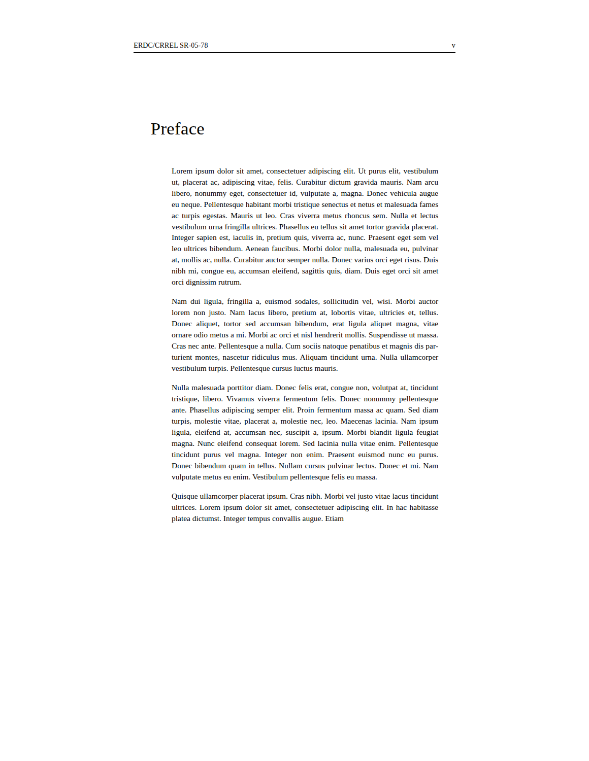ERDC/CRREL SR-05-78 v
Preface
Lorem ipsum dolor sit amet, consectetuer adipiscing elit. Ut purus elit, vestibulum ut, placerat ac, adipiscing vitae, felis. Curabitur dictum gravida mauris. Nam arcu libero, nonummy eget, consectetuer id, vulputate a, magna. Donec vehicula augue eu neque. Pellentesque habitant morbi tristique senectus et netus et malesuada fames ac turpis egestas. Mauris ut leo. Cras viverra metus rhoncus sem. Nulla et lectus vestibulum urna fringilla ultrices. Phasellus eu tellus sit amet tortor gravida placerat. Integer sapien est, iaculis in, pretium quis, viverra ac, nunc. Praesent eget sem vel leo ultrices bibendum. Aenean faucibus. Morbi dolor nulla, malesuada eu, pulvinar at, mollis ac, nulla. Curabitur auctor semper nulla. Donec varius orci eget risus. Duis nibh mi, congue eu, accumsan eleifend, sagittis quis, diam. Duis eget orci sit amet orci dignissim rutrum.
Nam dui ligula, fringilla a, euismod sodales, sollicitudin vel, wisi. Morbi auctor lorem non justo. Nam lacus libero, pretium at, lobortis vitae, ultricies et, tellus. Donec aliquet, tortor sed accumsan bibendum, erat ligula aliquet magna, vitae ornare odio metus a mi. Morbi ac orci et nisl hendrerit mollis. Suspendisse ut massa. Cras nec ante. Pellentesque a nulla. Cum sociis natoque penatibus et magnis dis parturient montes, nascetur ridiculus mus. Aliquam tincidunt urna. Nulla ullamcorper vestibulum turpis. Pellentesque cursus luctus mauris.
Nulla malesuada porttitor diam. Donec felis erat, congue non, volutpat at, tincidunt tristique, libero. Vivamus viverra fermentum felis. Donec nonummy pellentesque ante. Phasellus adipiscing semper elit. Proin fermentum massa ac quam. Sed diam turpis, molestie vitae, placerat a, molestie nec, leo. Maecenas lacinia. Nam ipsum ligula, eleifend at, accumsan nec, suscipit a, ipsum. Morbi blandit ligula feugiat magna. Nunc eleifend consequat lorem. Sed lacinia nulla vitae enim. Pellentesque tincidunt purus vel magna. Integer non enim. Praesent euismod nunc eu purus. Donec bibendum quam in tellus. Nullam cursus pulvinar lectus. Donec et mi. Nam vulputate metus eu enim. Vestibulum pellentesque felis eu massa.
Quisque ullamcorper placerat ipsum. Cras nibh. Morbi vel justo vitae lacus tincidunt ultrices. Lorem ipsum dolor sit amet, consectetuer adipiscing elit. In hac habitasse platea dictumst. Integer tempus convallis augue. Etiam